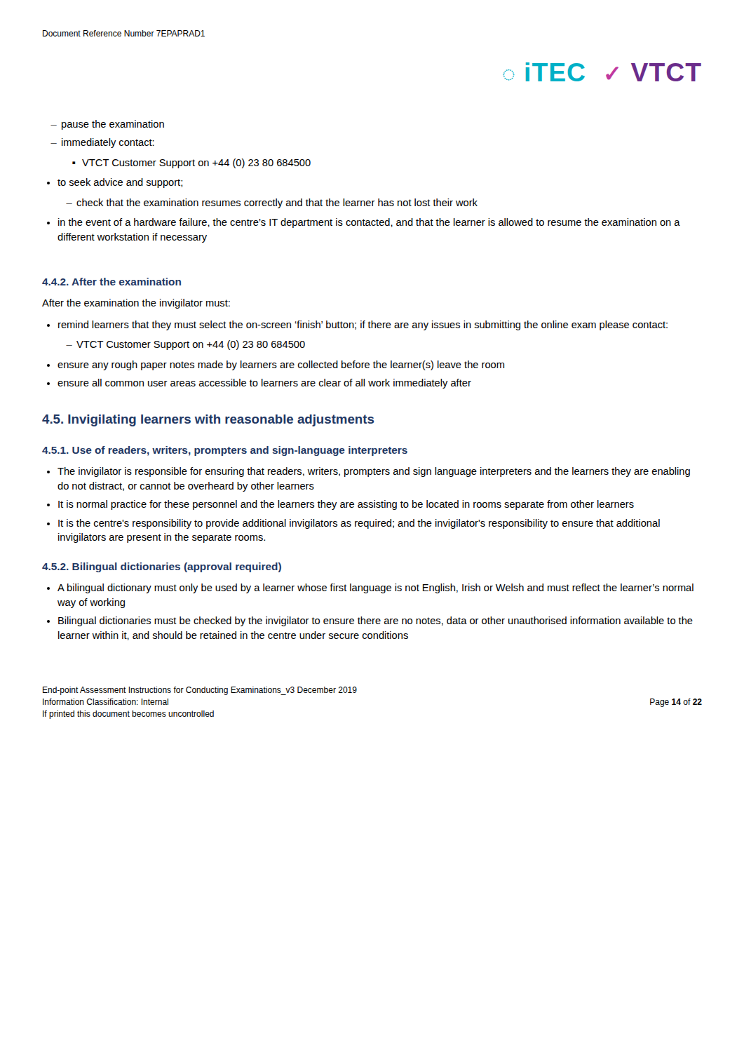Document Reference Number 7EPAPRAD1
◌ iTEC ✓ VTCT
pause the examination
immediately contact:
VTCT Customer Support on +44 (0) 23 80 684500
to seek advice and support;
check that the examination resumes correctly and that the learner has not lost their work
in the event of a hardware failure, the centre’s IT department is contacted, and that the learner is allowed to resume the examination on a different workstation if necessary
4.4.2. After the examination
After the examination the invigilator must:
remind learners that they must select the on-screen ‘finish’ button; if there are any issues in submitting the online exam please contact:
VTCT Customer Support on +44 (0) 23 80 684500
ensure any rough paper notes made by learners are collected before the learner(s) leave the room
ensure all common user areas accessible to learners are clear of all work immediately after
4.5. Invigilating learners with reasonable adjustments
4.5.1. Use of readers, writers, prompters and sign-language interpreters
The invigilator is responsible for ensuring that readers, writers, prompters and sign language interpreters and the learners they are enabling do not distract, or cannot be overheard by other learners
It is normal practice for these personnel and the learners they are assisting to be located in rooms separate from other learners
It is the centre's responsibility to provide additional invigilators as required; and the invigilator's responsibility to ensure that additional invigilators are present in the separate rooms.
4.5.2. Bilingual dictionaries (approval required)
A bilingual dictionary must only be used by a learner whose first language is not English, Irish or Welsh and must reflect the learner’s normal way of working
Bilingual dictionaries must be checked by the invigilator to ensure there are no notes, data or other unauthorised information available to the learner within it, and should be retained in the centre under secure conditions
End-point Assessment Instructions for Conducting Examinations_v3 December 2019
Information Classification: Internal
If printed this document becomes uncontrolled
Page 14 of 22